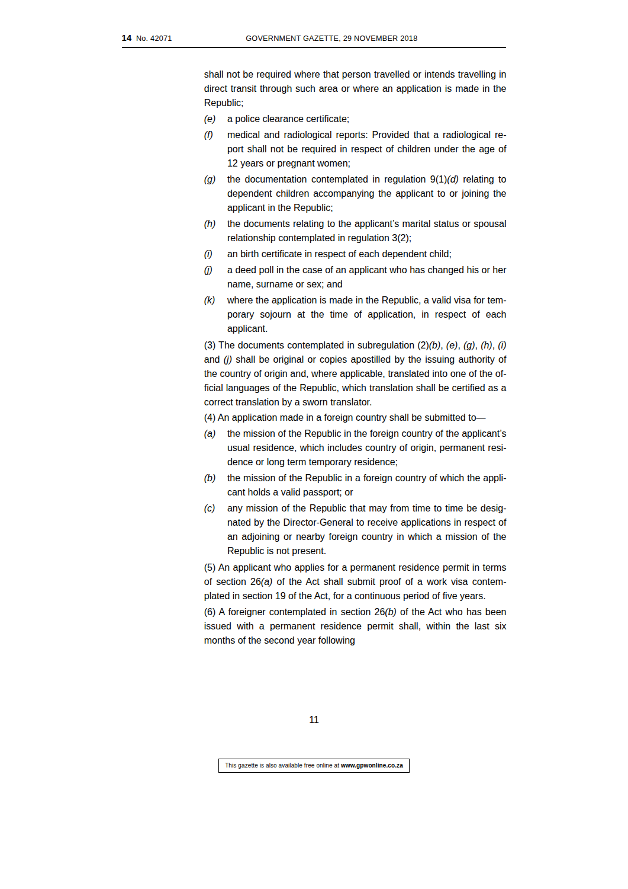14 No. 42071
GOVERNMENT GAZETTE, 29 NOVEMBER 2018
shall not be required where that person travelled or intends travelling in direct transit through such area or where an application is made in the Republic;
(e) a police clearance certificate;
(f) medical and radiological reports: Provided that a radiological report shall not be required in respect of children under the age of 12 years or pregnant women;
(g) the documentation contemplated in regulation 9(1)(d) relating to dependent children accompanying the applicant to or joining the applicant in the Republic;
(h) the documents relating to the applicant’s marital status or spousal relationship contemplated in regulation 3(2);
(i) an birth certificate in respect of each dependent child;
(j) a deed poll in the case of an applicant who has changed his or her name, surname or sex; and
(k) where the application is made in the Republic, a valid visa for temporary sojourn at the time of application, in respect of each applicant.
(3) The documents contemplated in subregulation (2)(b), (e), (g), (h), (i) and (j) shall be original or copies apostilled by the issuing authority of the country of origin and, where applicable, translated into one of the official languages of the Republic, which translation shall be certified as a correct translation by a sworn translator.
(4) An application made in a foreign country shall be submitted to—
(a) the mission of the Republic in the foreign country of the applicant’s usual residence, which includes country of origin, permanent residence or long term temporary residence;
(b) the mission of the Republic in a foreign country of which the applicant holds a valid passport; or
(c) any mission of the Republic that may from time to time be designated by the Director-General to receive applications in respect of an adjoining or nearby foreign country in which a mission of the Republic is not present.
(5) An applicant who applies for a permanent residence permit in terms of section 26(a) of the Act shall submit proof of a work visa contemplated in section 19 of the Act, for a continuous period of five years.
(6) A foreigner contemplated in section 26(b) of the Act who has been issued with a permanent residence permit shall, within the last six months of the second year following
11
This gazette is also available free online at www.gpwonline.co.za